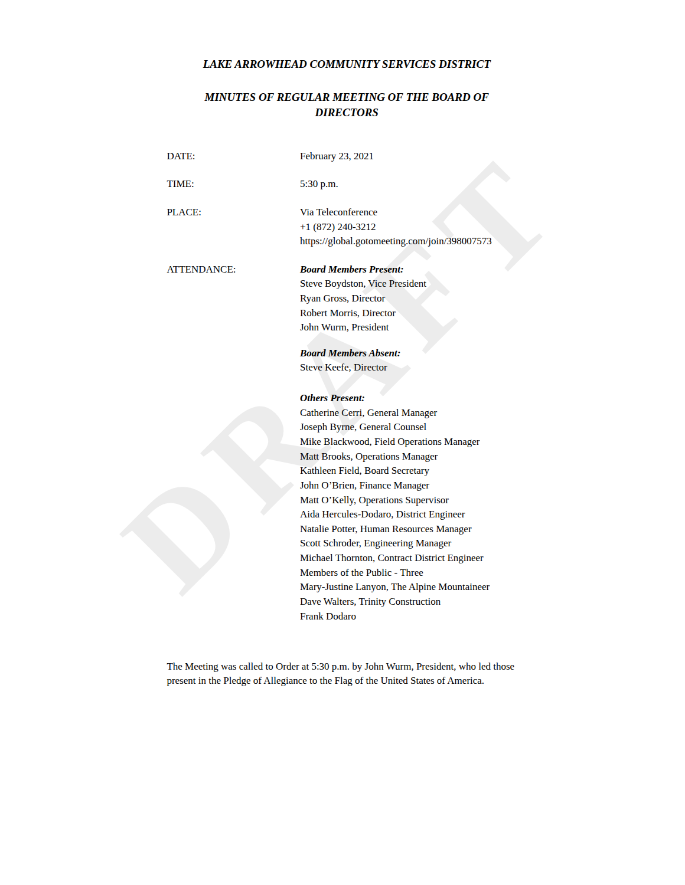DRAFT
LAKE ARROWHEAD COMMUNITY SERVICES DISTRICT
MINUTES OF REGULAR MEETING OF THE BOARD OF
DIRECTORS
| DATE: | February 23, 2021 |
| TIME: | 5:30 p.m. |
| PLACE: | Via Teleconference +1 (872) 240-3212 https://global.gotomeeting.com/join/398007573 |
| ATTENDANCE: | Board Members Present: Steve Boydston, Vice President Ryan Gross, Director Robert Morris, Director John Wurm, President Board Members Absent: Steve Keefe, Director Others Present: Catherine Cerri, General Manager Joseph Byrne, General Counsel Mike Blackwood, Field Operations Manager Matt Brooks, Operations Manager Kathleen Field, Board Secretary John O’Brien, Finance Manager Matt O’Kelly, Operations Supervisor Aida Hercules-Dodaro, District Engineer Natalie Potter, Human Resources Manager Scott Schroder, Engineering Manager Michael Thornton, Contract District Engineer Members of the Public - Three Mary-Justine Lanyon, The Alpine Mountaineer Dave Walters, Trinity Construction Frank Dodaro |
The Meeting was called to Order at 5:30 p.m. by John Wurm, President, who led those present in the Pledge of Allegiance to the Flag of the United States of America.